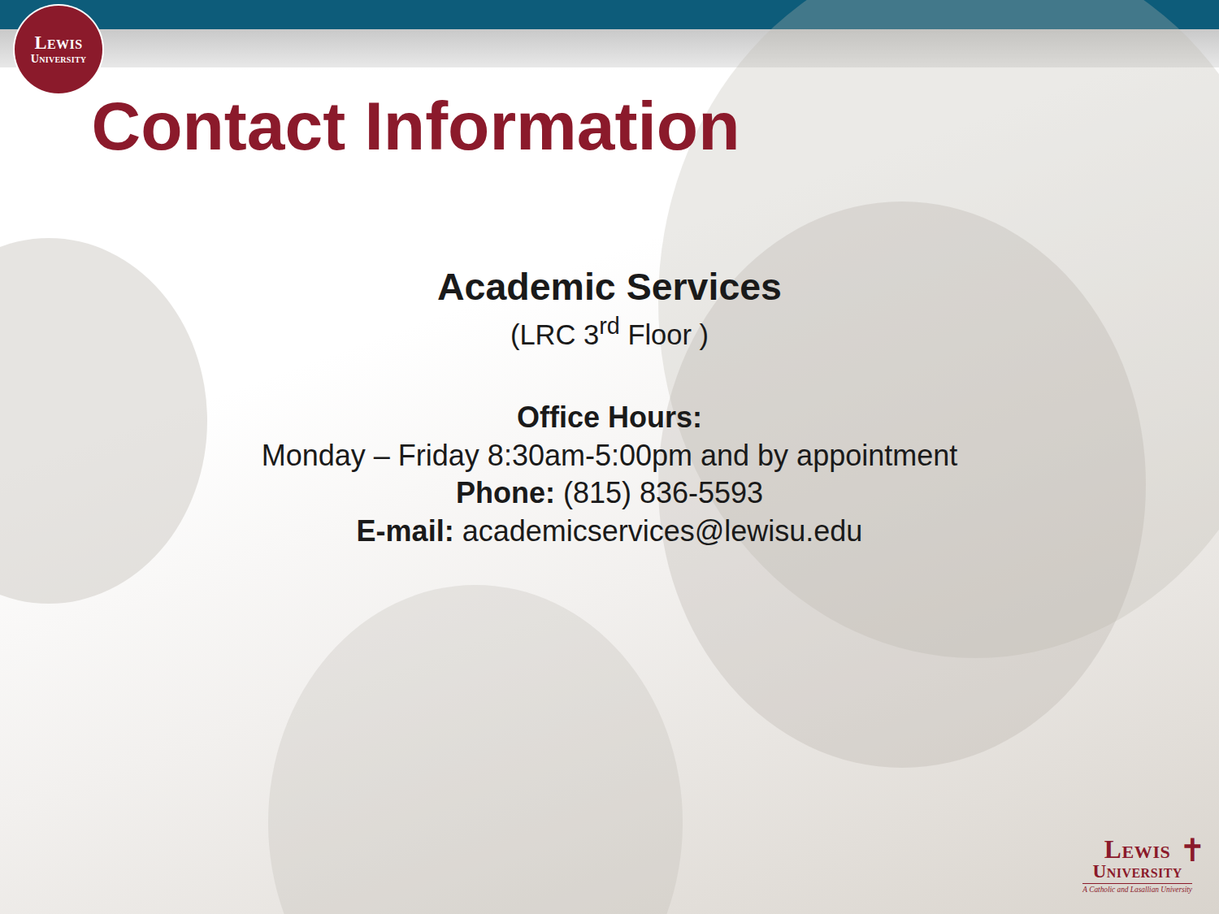Lewis
University
Contact Information
Academic Services
(LRC 3rd Floor )
Office Hours:
Monday – Friday 8:30am-5:00pm and by appointment
Phone: (815) 836-5593
E-mail: academicservices@lewisu.edu
✝
Lewis
University
A Catholic and Lasallian University